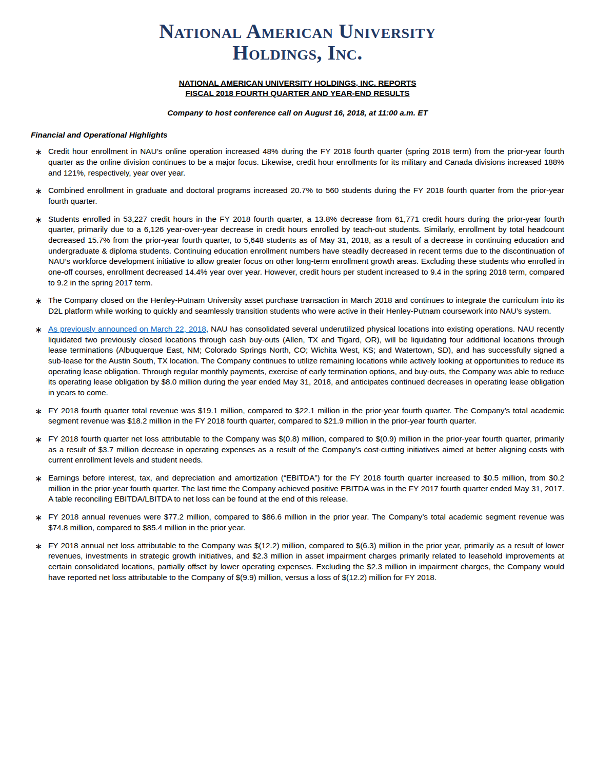National American University
Holdings, Inc.
NATIONAL AMERICAN UNIVERSITY HOLDINGS, INC. REPORTS
FISCAL 2018 FOURTH QUARTER AND YEAR-END RESULTS
Company to host conference call on August 16, 2018, at 11:00 a.m. ET
Financial and Operational Highlights
Credit hour enrollment in NAU’s online operation increased 48% during the FY 2018 fourth quarter (spring 2018 term) from the prior-year fourth quarter as the online division continues to be a major focus. Likewise, credit hour enrollments for its military and Canada divisions increased 188% and 121%, respectively, year over year.
Combined enrollment in graduate and doctoral programs increased 20.7% to 560 students during the FY 2018 fourth quarter from the prior-year fourth quarter.
Students enrolled in 53,227 credit hours in the FY 2018 fourth quarter, a 13.8% decrease from 61,771 credit hours during the prior-year fourth quarter, primarily due to a 6,126 year-over-year decrease in credit hours enrolled by teach-out students. Similarly, enrollment by total headcount decreased 15.7% from the prior-year fourth quarter, to 5,648 students as of May 31, 2018, as a result of a decrease in continuing education and undergraduate & diploma students. Continuing education enrollment numbers have steadily decreased in recent terms due to the discontinuation of NAU’s workforce development initiative to allow greater focus on other long-term enrollment growth areas. Excluding these students who enrolled in one-off courses, enrollment decreased 14.4% year over year. However, credit hours per student increased to 9.4 in the spring 2018 term, compared to 9.2 in the spring 2017 term.
The Company closed on the Henley-Putnam University asset purchase transaction in March 2018 and continues to integrate the curriculum into its D2L platform while working to quickly and seamlessly transition students who were active in their Henley-Putnam coursework into NAU’s system.
As previously announced on March 22, 2018, NAU has consolidated several underutilized physical locations into existing operations. NAU recently liquidated two previously closed locations through cash buy-outs (Allen, TX and Tigard, OR), will be liquidating four additional locations through lease terminations (Albuquerque East, NM; Colorado Springs North, CO; Wichita West, KS; and Watertown, SD), and has successfully signed a sub-lease for the Austin South, TX location. The Company continues to utilize remaining locations while actively looking at opportunities to reduce its operating lease obligation. Through regular monthly payments, exercise of early termination options, and buy-outs, the Company was able to reduce its operating lease obligation by $8.0 million during the year ended May 31, 2018, and anticipates continued decreases in operating lease obligation in years to come.
FY 2018 fourth quarter total revenue was $19.1 million, compared to $22.1 million in the prior-year fourth quarter. The Company’s total academic segment revenue was $18.2 million in the FY 2018 fourth quarter, compared to $21.9 million in the prior-year fourth quarter.
FY 2018 fourth quarter net loss attributable to the Company was $(0.8) million, compared to $(0.9) million in the prior-year fourth quarter, primarily as a result of $3.7 million decrease in operating expenses as a result of the Company’s cost-cutting initiatives aimed at better aligning costs with current enrollment levels and student needs.
Earnings before interest, tax, and depreciation and amortization (“EBITDA”) for the FY 2018 fourth quarter increased to $0.5 million, from $0.2 million in the prior-year fourth quarter. The last time the Company achieved positive EBITDA was in the FY 2017 fourth quarter ended May 31, 2017. A table reconciling EBITDA/LBITDA to net loss can be found at the end of this release.
FY 2018 annual revenues were $77.2 million, compared to $86.6 million in the prior year. The Company’s total academic segment revenue was $74.8 million, compared to $85.4 million in the prior year.
FY 2018 annual net loss attributable to the Company was $(12.2) million, compared to $(6.3) million in the prior year, primarily as a result of lower revenues, investments in strategic growth initiatives, and $2.3 million in asset impairment charges primarily related to leasehold improvements at certain consolidated locations, partially offset by lower operating expenses. Excluding the $2.3 million in impairment charges, the Company would have reported net loss attributable to the Company of $(9.9) million, versus a loss of $(12.2) million for FY 2018.